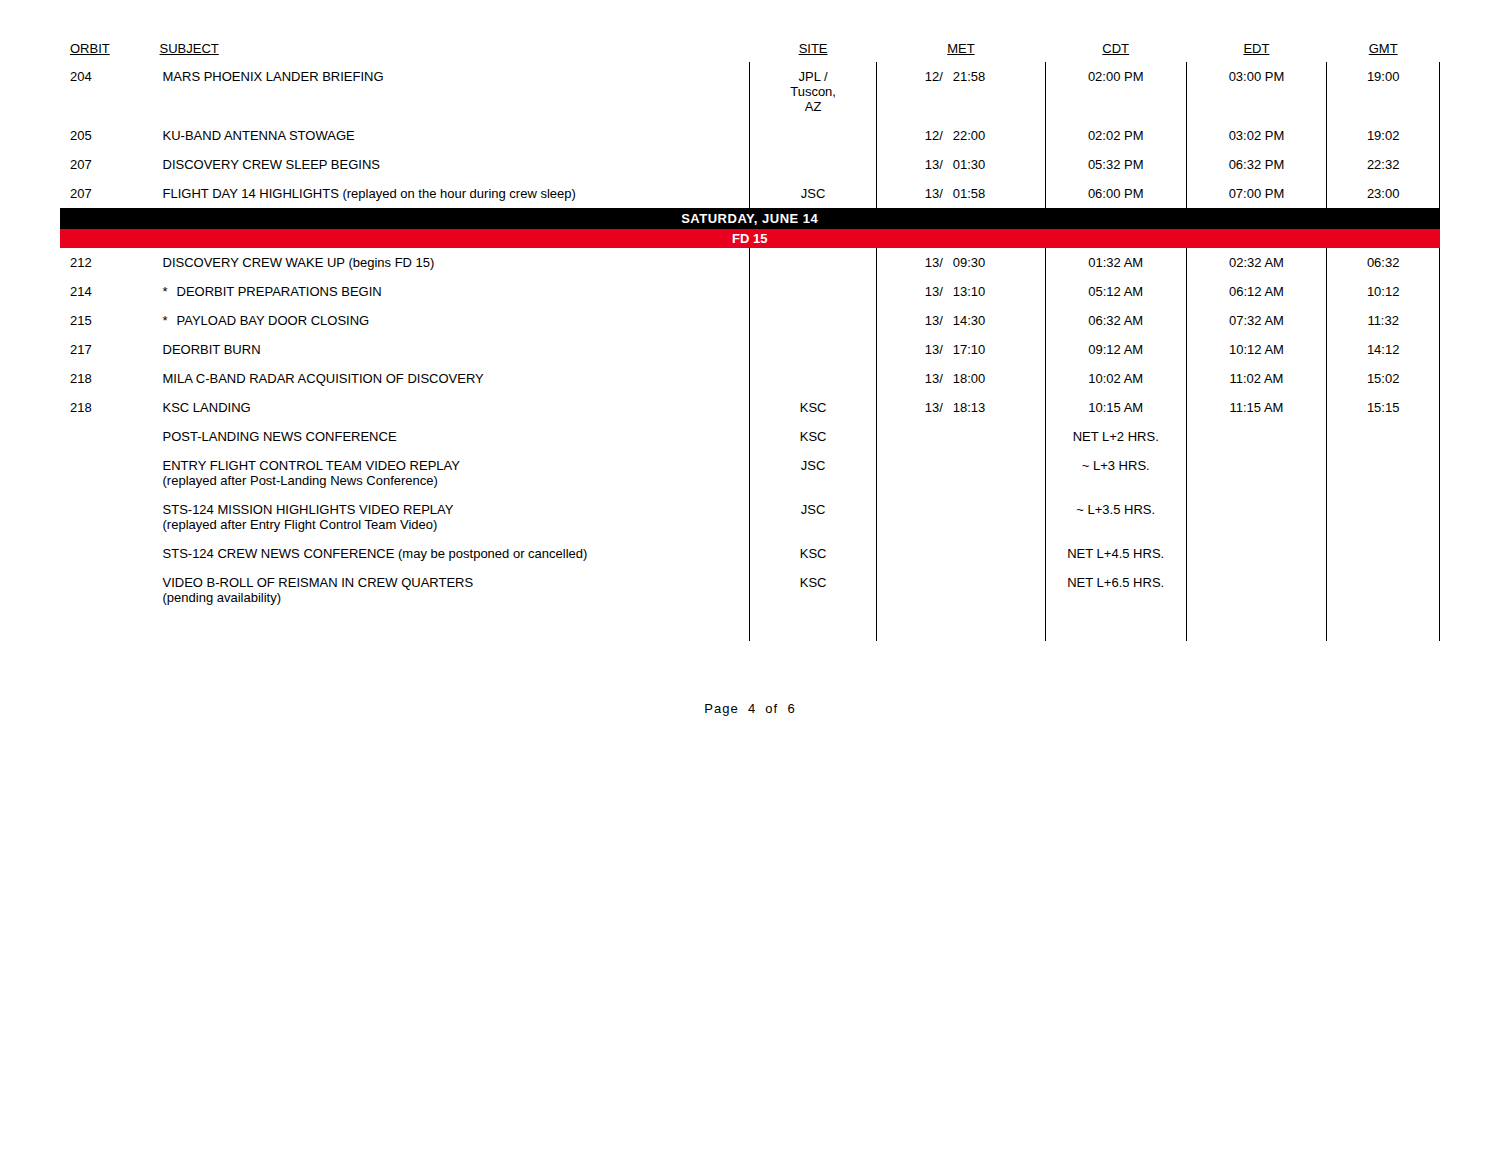| ORBIT | SUBJECT | SITE | MET | CDT | EDT | GMT |
| --- | --- | --- | --- | --- | --- | --- |
| 204 | MARS PHOENIX LANDER BRIEFING | JPL / Tuscon, AZ | 12/ | 21:58 | 02:00 PM | 03:00 PM | 19:00 |
| 205 | KU-BAND ANTENNA STOWAGE | | 12/ | 22:00 | 02:02 PM | 03:02 PM | 19:02 |
| 207 | DISCOVERY CREW SLEEP BEGINS | | 13/ | 01:30 | 05:32 PM | 06:32 PM | 22:32 |
| 207 | FLIGHT DAY 14 HIGHLIGHTS (replayed on the hour during crew sleep) | JSC | 13/ | 01:58 | 06:00 PM | 07:00 PM | 23:00 |
| SATURDAY, JUNE 14 |
| FD 15 |
| 212 | DISCOVERY CREW WAKE UP (begins FD 15) | | 13/ | 09:30 | 01:32 AM | 02:32 AM | 06:32 |
| 214 | * DEORBIT PREPARATIONS BEGIN | | 13/ | 13:10 | 05:12 AM | 06:12 AM | 10:12 |
| 215 | * PAYLOAD BAY DOOR CLOSING | | 13/ | 14:30 | 06:32 AM | 07:32 AM | 11:32 |
| 217 | DEORBIT BURN | | 13/ | 17:10 | 09:12 AM | 10:12 AM | 14:12 |
| 218 | MILA C-BAND RADAR ACQUISITION OF DISCOVERY | | 13/ | 18:00 | 10:02 AM | 11:02 AM | 15:02 |
| 218 | KSC LANDING | KSC | 13/ | 18:13 | 10:15 AM | 11:15 AM | 15:15 |
| | POST-LANDING NEWS CONFERENCE | KSC | | | NET L+2 HRS. | | |
| | ENTRY FLIGHT CONTROL TEAM VIDEO REPLAY (replayed after Post-Landing News Conference) | JSC | | | ~ L+3 HRS. | | |
| | STS-124 MISSION HIGHLIGHTS VIDEO REPLAY (replayed after Entry Flight Control Team Video) | JSC | | | ~ L+3.5 HRS. | | |
| | STS-124 CREW NEWS CONFERENCE (may be postponed or cancelled) | KSC | | | NET L+4.5 HRS. | | |
| | VIDEO B-ROLL OF REISMAN IN CREW QUARTERS (pending availability) | KSC | | | NET L+6.5 HRS. | | |
Page 4 of 6